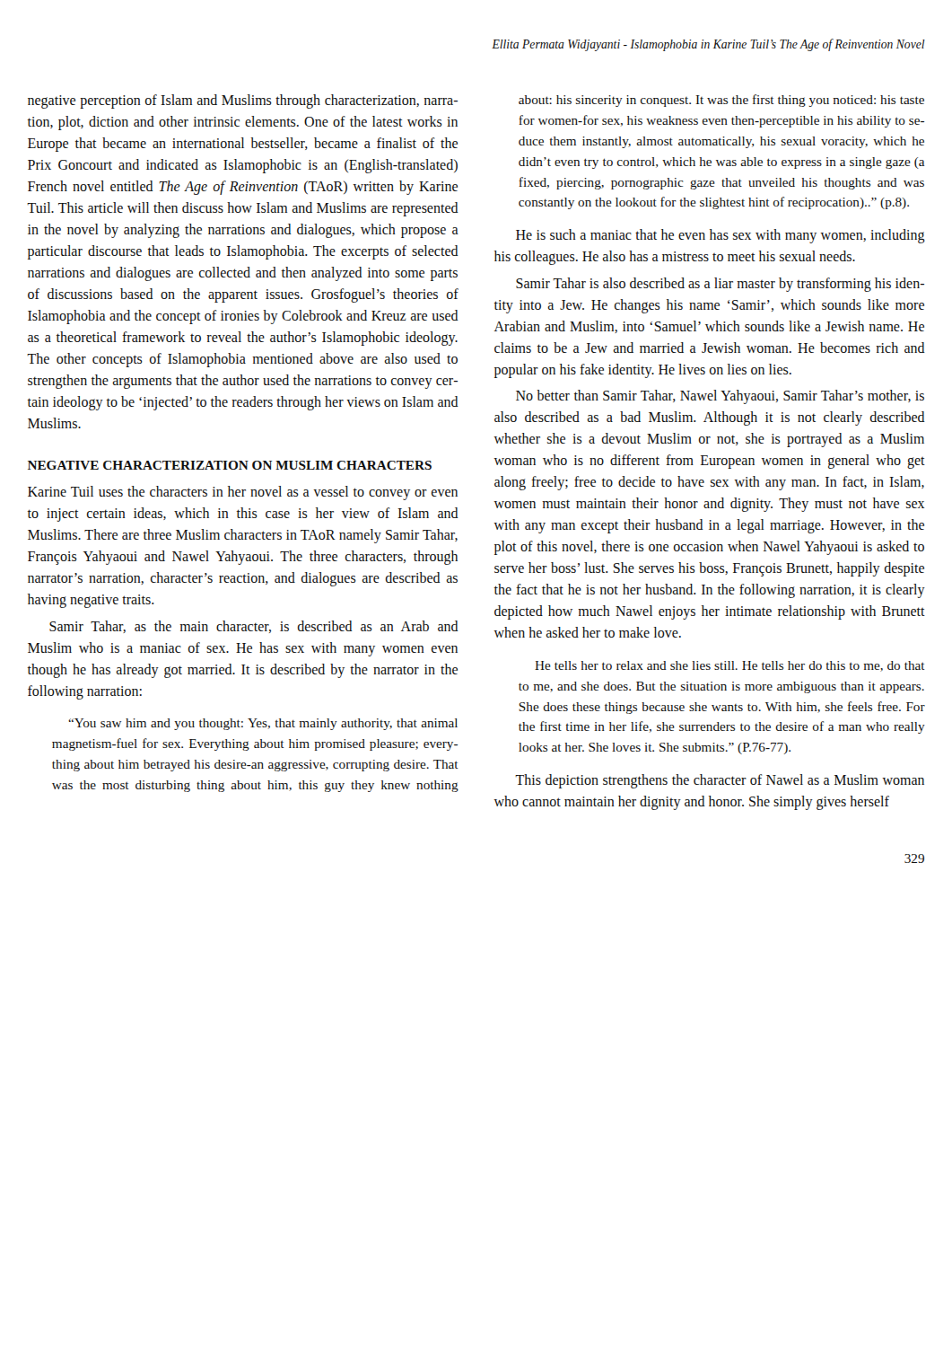Ellita Permata Widjayanti - Islamophobia in Karine Tuil’s The Age of Reinvention Novel
negative perception of Islam and Muslims through characterization, narration, plot, diction and other intrinsic elements. One of the latest works in Europe that became an international bestseller, became a finalist of the Prix Goncourt and indicated as Islamophobic is an (English-translated) French novel entitled The Age of Reinvention (TAoR) written by Karine Tuil. This article will then discuss how Islam and Muslims are represented in the novel by analyzing the narrations and dialogues, which propose a particular discourse that leads to Islamophobia. The excerpts of selected narrations and dialogues are collected and then analyzed into some parts of discussions based on the apparent issues. Grosfoguel’s theories of Islamophobia and the concept of ironies by Colebrook and Kreuz are used as a theoretical framework to reveal the author’s Islamophobic ideology. The other concepts of Islamophobia mentioned above are also used to strengthen the arguments that the author used the narrations to convey certain ideology to be ‘injected’ to the readers through her views on Islam and Muslims.
Negative Characterization on Muslim Characters
Karine Tuil uses the characters in her novel as a vessel to convey or even to inject certain ideas, which in this case is her view of Islam and Muslims. There are three Muslim characters in TAoR namely Samir Tahar, François Yahyaoui and Nawel Yahyaoui. The three characters, through narrator’s narration, character’s reaction, and dialogues are described as having negative traits.
Samir Tahar, as the main character, is described as an Arab and Muslim who is a maniac of sex. He has sex with many women even though he has already got married. It is described by the narrator in the following narration:
“You saw him and you thought: Yes, that mainly authority, that animal magnetism-fuel for sex. Everything about him promised pleasure; everything about him betrayed his desire-an aggressive, corrupting desire. That was the most disturbing thing about him, this guy they knew nothing about: his sincerity in conquest. It was the first thing you noticed: his taste for women-for sex, his weakness even then-perceptible in his ability to seduce them instantly, almost automatically, his sexual voracity, which he didn’t even try to control, which he was able to express in a single gaze (a fixed, piercing, pornographic gaze that unveiled his thoughts and was constantly on the lookout for the slightest hint of reciprocation)..” (p.8).
He is such a maniac that he even has sex with many women, including his colleagues. He also has a mistress to meet his sexual needs.
Samir Tahar is also described as a liar master by transforming his identity into a Jew. He changes his name ‘Samir’, which sounds like more Arabian and Muslim, into ‘Samuel’ which sounds like a Jewish name. He claims to be a Jew and married a Jewish woman. He becomes rich and popular on his fake identity. He lives on lies on lies.
No better than Samir Tahar, Nawel Yahyaoui, Samir Tahar’s mother, is also described as a bad Muslim. Although it is not clearly described whether she is a devout Muslim or not, she is portrayed as a Muslim woman who is no different from European women in general who get along freely; free to decide to have sex with any man. In fact, in Islam, women must maintain their honor and dignity. They must not have sex with any man except their husband in a legal marriage. However, in the plot of this novel, there is one occasion when Nawel Yahyaoui is asked to serve her boss’ lust. She serves his boss, François Brunett, happily despite the fact that he is not her husband. In the following narration, it is clearly depicted how much Nawel enjoys her intimate relationship with Brunett when he asked her to make love.
He tells her to relax and she lies still. He tells her do this to me, do that to me, and she does. But the situation is more ambiguous than it appears. She does these things because she wants to. With him, she feels free. For the first time in her life, she surrenders to the desire of a man who really looks at her. She loves it. She submits.” (P.76-77).
This depiction strengthens the character of Nawel as a Muslim woman who cannot maintain her dignity and honor. She simply gives herself
329